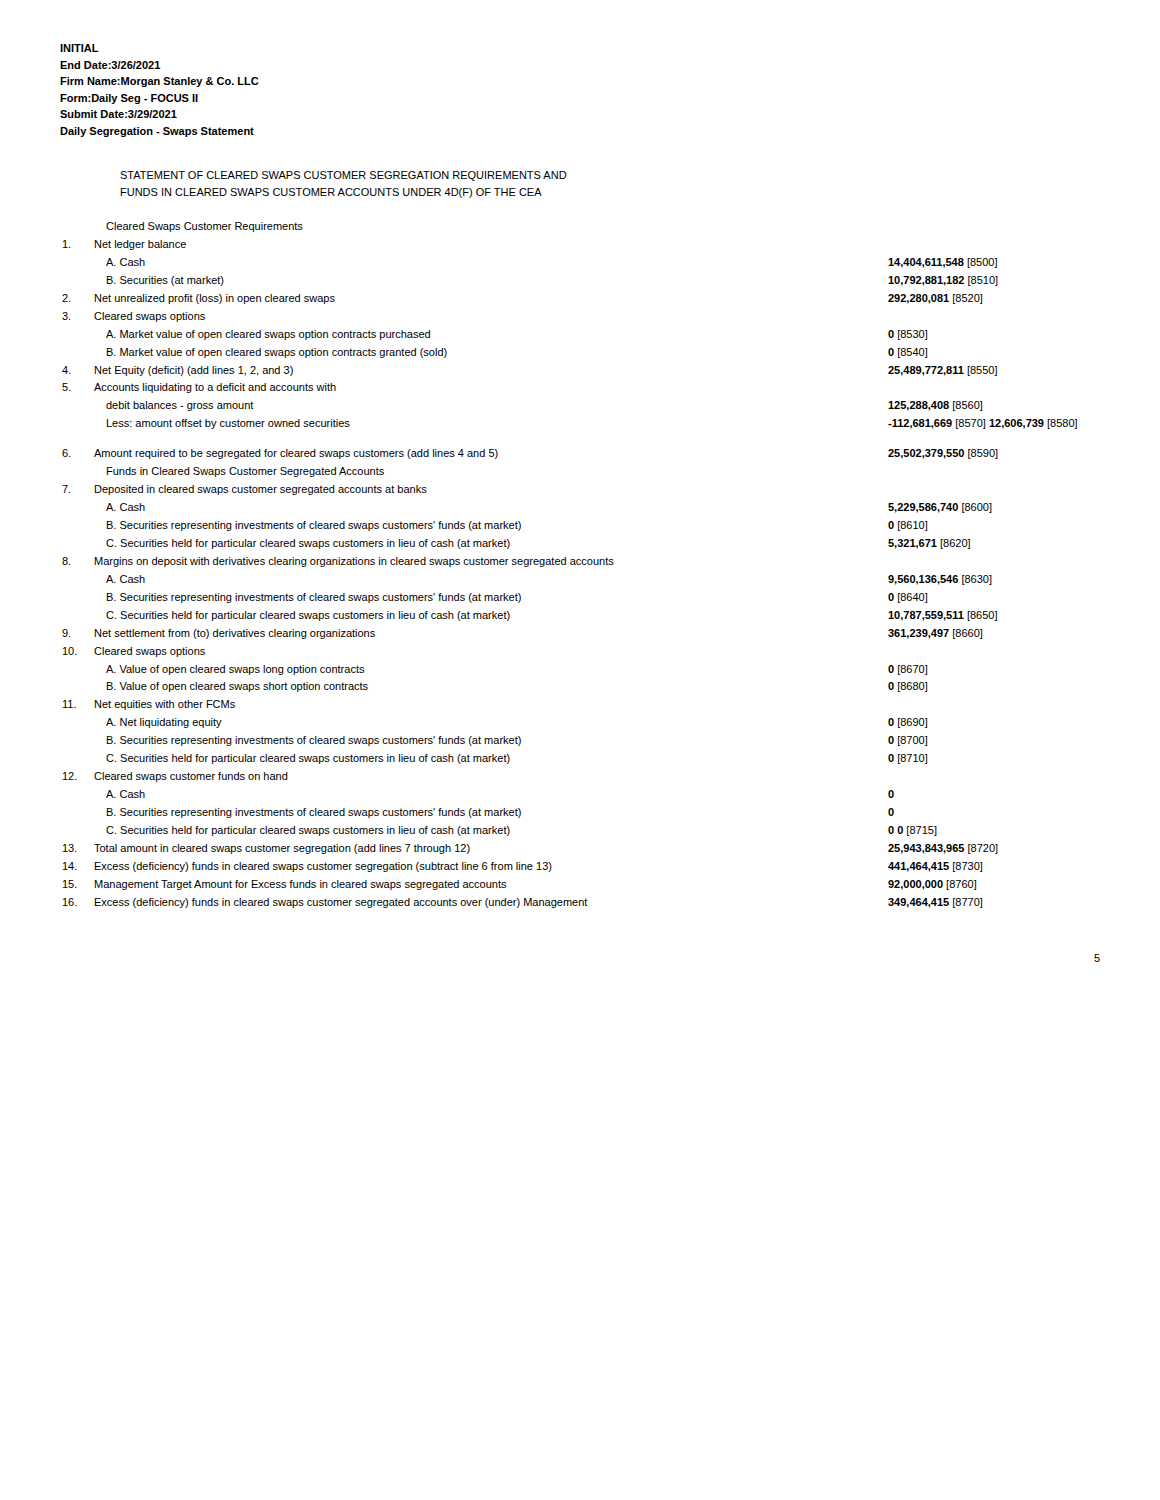INITIAL
End Date:3/26/2021
Firm Name:Morgan Stanley & Co. LLC
Form:Daily Seg - FOCUS II
Submit Date:3/29/2021
Daily Segregation - Swaps Statement
STATEMENT OF CLEARED SWAPS CUSTOMER SEGREGATION REQUIREMENTS AND
FUNDS IN CLEARED SWAPS CUSTOMER ACCOUNTS UNDER 4D(F) OF THE CEA
| | Cleared Swaps Customer Requirements | |
| 1. | Net ledger balance | |
| | A. Cash | 14,404,611,548 [8500] |
| | B. Securities (at market) | 10,792,881,182 [8510] |
| 2. | Net unrealized profit (loss) in open cleared swaps | 292,280,081 [8520] |
| 3. | Cleared swaps options | |
| | A. Market value of open cleared swaps option contracts purchased | 0 [8530] |
| | B. Market value of open cleared swaps option contracts granted (sold) | 0 [8540] |
| 4. | Net Equity (deficit) (add lines 1, 2, and 3) | 25,489,772,811 [8550] |
| 5. | Accounts liquidating to a deficit and accounts with | |
| | debit balances - gross amount | 125,288,408 [8560] |
| | Less: amount offset by customer owned securities | -112,681,669 [8570] 12,606,739 [8580] |
| 6. | Amount required to be segregated for cleared swaps customers (add lines 4 and 5) | 25,502,379,550 [8590] |
| | Funds in Cleared Swaps Customer Segregated Accounts | |
| 7. | Deposited in cleared swaps customer segregated accounts at banks | |
| | A. Cash | 5,229,586,740 [8600] |
| | B. Securities representing investments of cleared swaps customers' funds (at market) | 0 [8610] |
| | C. Securities held for particular cleared swaps customers in lieu of cash (at market) | 5,321,671 [8620] |
| 8. | Margins on deposit with derivatives clearing organizations in cleared swaps customer segregated accounts | |
| | A. Cash | 9,560,136,546 [8630] |
| | B. Securities representing investments of cleared swaps customers' funds (at market) | 0 [8640] |
| | C. Securities held for particular cleared swaps customers in lieu of cash (at market) | 10,787,559,511 [8650] |
| 9. | Net settlement from (to) derivatives clearing organizations | 361,239,497 [8660] |
| 10. | Cleared swaps options | |
| | A. Value of open cleared swaps long option contracts | 0 [8670] |
| | B. Value of open cleared swaps short option contracts | 0 [8680] |
| 11. | Net equities with other FCMs | |
| | A. Net liquidating equity | 0 [8690] |
| | B. Securities representing investments of cleared swaps customers' funds (at market) | 0 [8700] |
| | C. Securities held for particular cleared swaps customers in lieu of cash (at market) | 0 [8710] |
| 12. | Cleared swaps customer funds on hand | |
| | A. Cash | 0 |
| | B. Securities representing investments of cleared swaps customers' funds (at market) | 0 |
| | C. Securities held for particular cleared swaps customers in lieu of cash (at market) | 0 0 [8715] |
| 13. | Total amount in cleared swaps customer segregation (add lines 7 through 12) | 25,943,843,965 [8720] |
| 14. | Excess (deficiency) funds in cleared swaps customer segregation (subtract line 6 from line 13) | 441,464,415 [8730] |
| 15. | Management Target Amount for Excess funds in cleared swaps segregated accounts | 92,000,000 [8760] |
| 16. | Excess (deficiency) funds in cleared swaps customer segregated accounts over (under) Management | 349,464,415 [8770] |
5